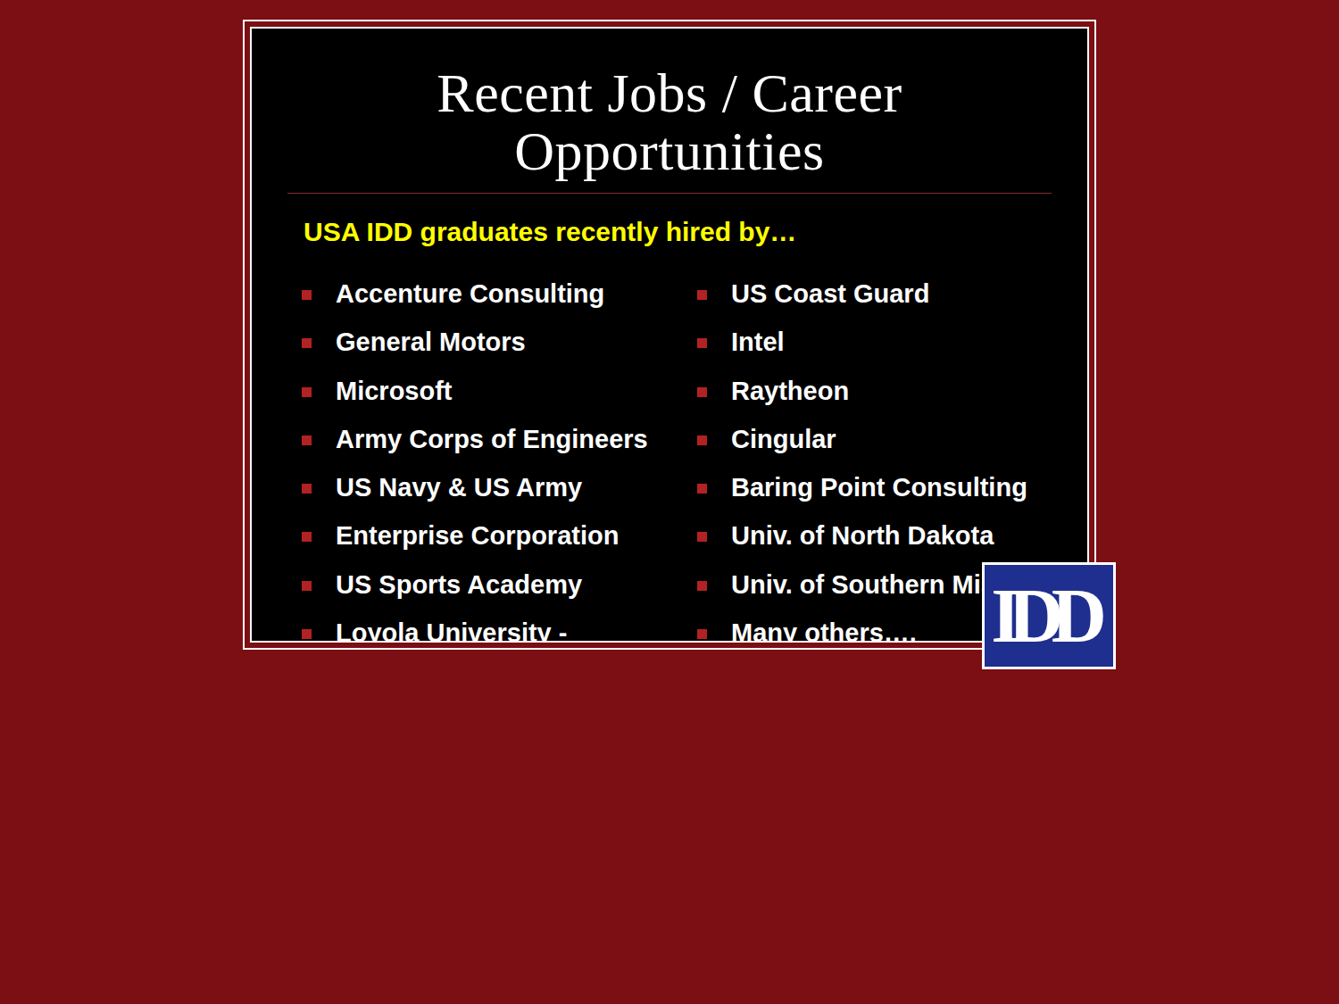Recent Jobs / Career Opportunities
USA IDD graduates recently hired by…
Accenture Consulting
General Motors
Microsoft
Army Corps of Engineers
US Navy & US Army
Enterprise Corporation
US Sports Academy
Loyola University - Chicago
US Coast Guard
Intel
Raytheon
Cingular
Baring Point Consulting
Univ. of North Dakota
Univ. of Southern Miss
Many others….
IDD